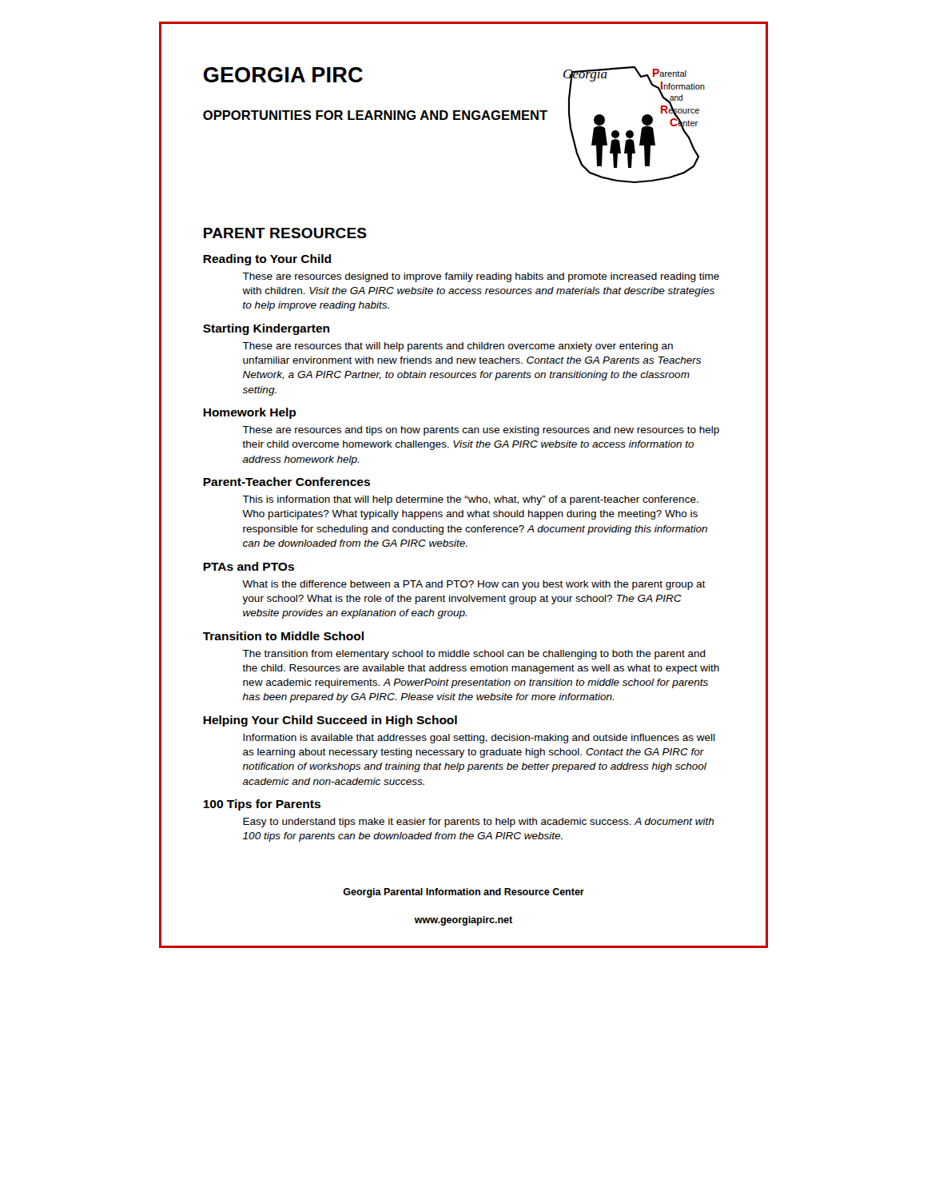GEORGIA PIRC
OPPORTUNITIES FOR LEARNING AND ENGAGEMENT
Georgia Parental Information and Resource Center
PARENT RESOURCES
Reading to Your Child
These are resources designed to improve family reading habits and promote increased reading time with children. Visit the GA PIRC website to access resources and materials that describe strategies to help improve reading habits.
Starting Kindergarten
These are resources that will help parents and children overcome anxiety over entering an unfamiliar environment with new friends and new teachers. Contact the GA Parents as Teachers Network, a GA PIRC Partner, to obtain resources for parents on transitioning to the classroom setting.
Homework Help
These are resources and tips on how parents can use existing resources and new resources to help their child overcome homework challenges. Visit the GA PIRC website to access information to address homework help.
Parent-Teacher Conferences
This is information that will help determine the “who, what, why” of a parent-teacher conference. Who participates? What typically happens and what should happen during the meeting? Who is responsible for scheduling and conducting the conference? A document providing this information can be downloaded from the GA PIRC website.
PTAs and PTOs
What is the difference between a PTA and PTO? How can you best work with the parent group at your school? What is the role of the parent involvement group at your school? The GA PIRC website provides an explanation of each group.
Transition to Middle School
The transition from elementary school to middle school can be challenging to both the parent and the child. Resources are available that address emotion management as well as what to expect with new academic requirements. A PowerPoint presentation on transition to middle school for parents has been prepared by GA PIRC. Please visit the website for more information.
Helping Your Child Succeed in High School
Information is available that addresses goal setting, decision-making and outside influences as well as learning about necessary testing necessary to graduate high school. Contact the GA PIRC for notification of workshops and training that help parents be better prepared to address high school academic and non-academic success.
100 Tips for Parents
Easy to understand tips make it easier for parents to help with academic success. A document with 100 tips for parents can be downloaded from the GA PIRC website.
Georgia Parental Information and Resource Center
www.georgiapirc.net